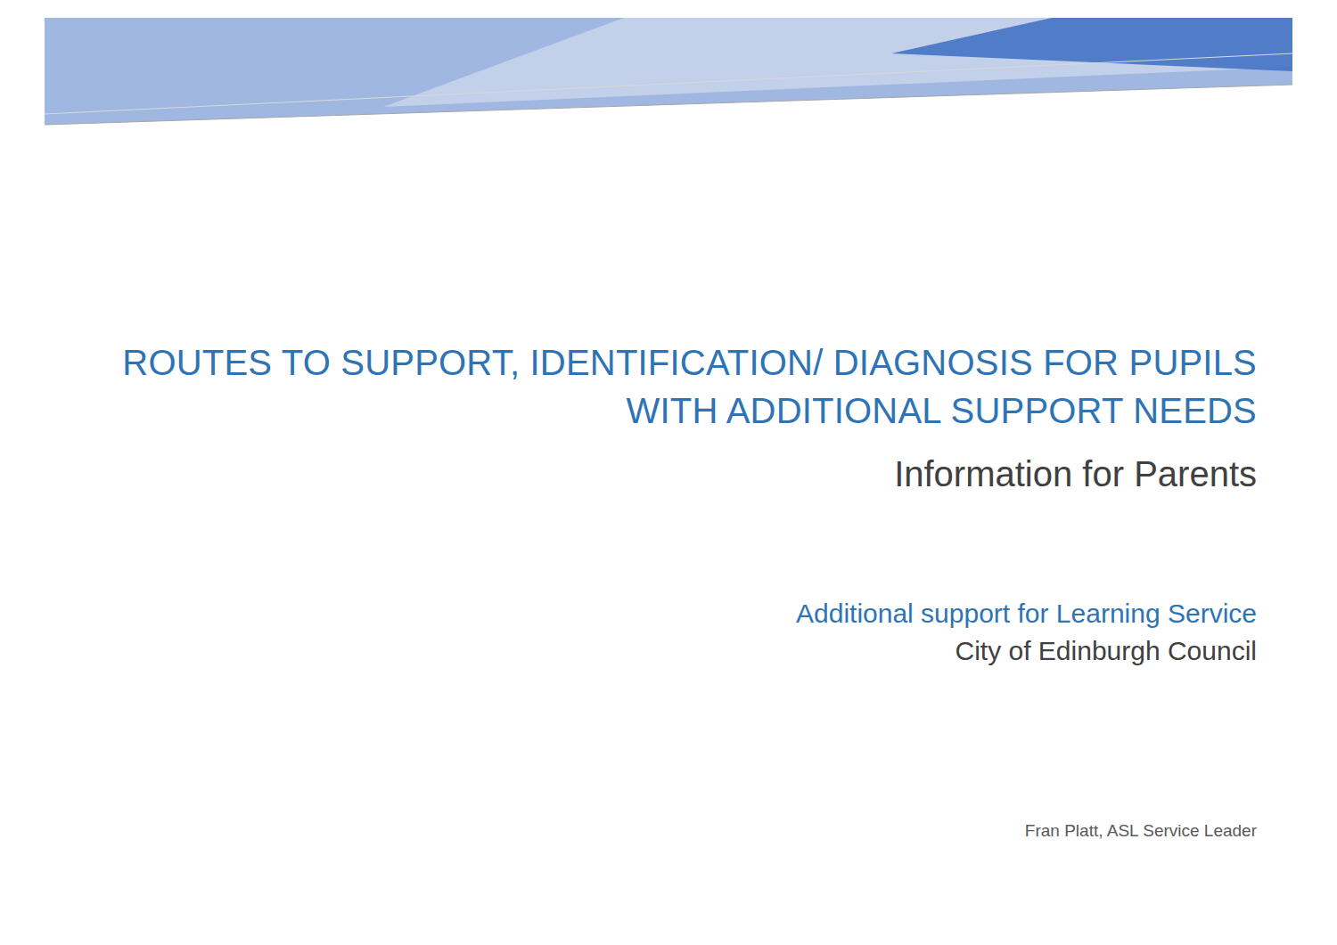ROUTES TO SUPPORT, IDENTIFICATION/ DIAGNOSIS FOR PUPILS WITH ADDITIONAL SUPPORT NEEDS
Information for Parents
Additional support for Learning Service
City of Edinburgh Council
Fran Platt, ASL Service Leader